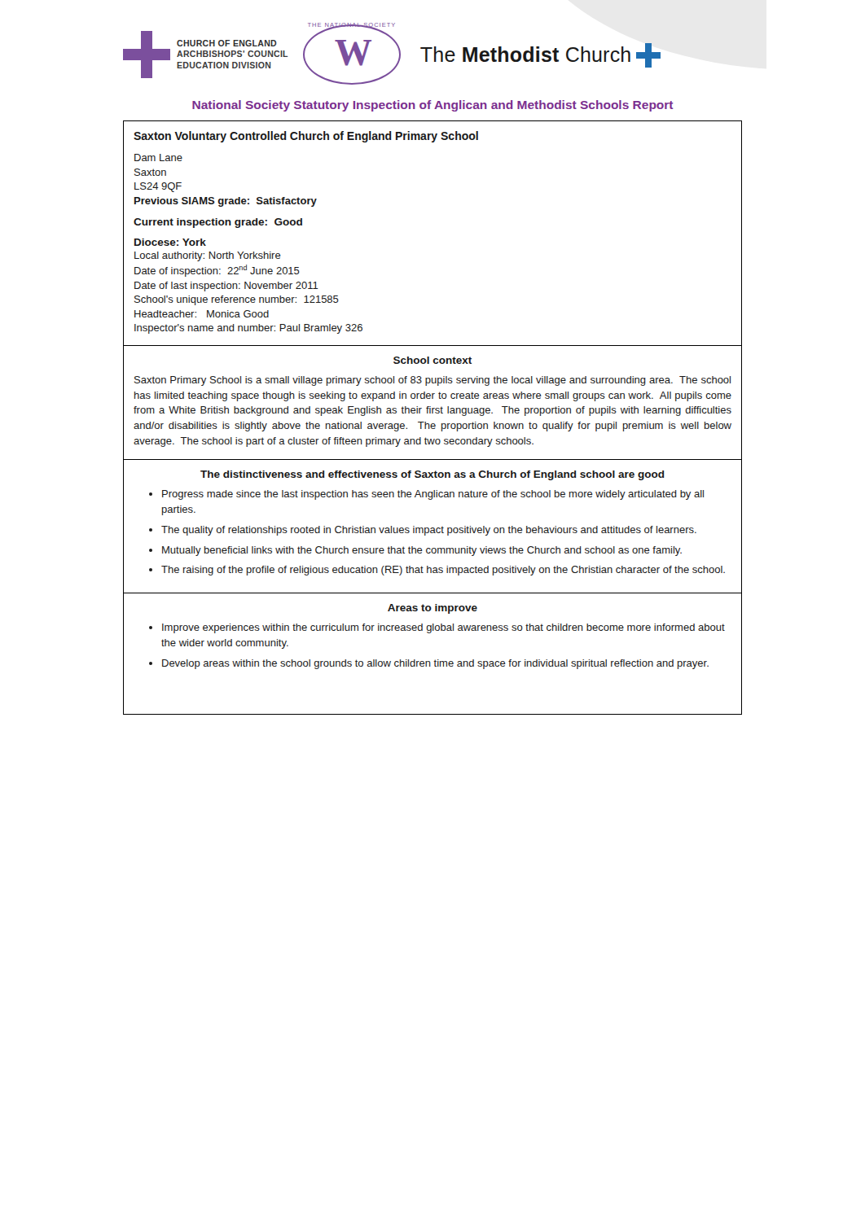Church of England
Archbishops' Council
Education Division
The National Society
W
The Methodist Church
National Society Statutory Inspection of Anglican and Methodist Schools Report
| Saxton Voluntary Controlled Church of England Primary School Dam Lane Saxton LS24 9QF Previous SIAMS grade: Satisfactory Current inspection grade: Good Diocese: York Local authority: North Yorkshire Date of inspection: 22 nd June 2015 Date of last inspection: November 2011 School's unique reference number: 121585 Headteacher: Monica Good Inspector's name and number: Paul Bramley 326 |
| School context Saxton Primary School is a small village primary school of 83 pupils serving the local village and surrounding area. The school has limited teaching space though is seeking to expand in order to create areas where small groups can work. All pupils come from a White British background and speak English as their first language. The proportion of pupils with learning difficulties and/or disabilities is slightly above the national average. The proportion known to qualify for pupil premium is well below average. The school is part of a cluster of fifteen primary and two secondary schools. |
| The distinctiveness and effectiveness of Saxton as a Church of England school are good Progress made since the last inspection has seen the Anglican nature of the school be more widely articulated by all parties. The quality of relationships rooted in Christian values impact positively on the behaviours and attitudes of learners. Mutually beneficial links with the Church ensure that the community views the Church and school as one family. The raising of the profile of religious education (RE) that has impacted positively on the Christian character of the school. |
| Areas to improve Improve experiences within the curriculum for increased global awareness so that children become more informed about the wider world community. Develop areas within the school grounds to allow children time and space for individual spiritual reflection and prayer. |